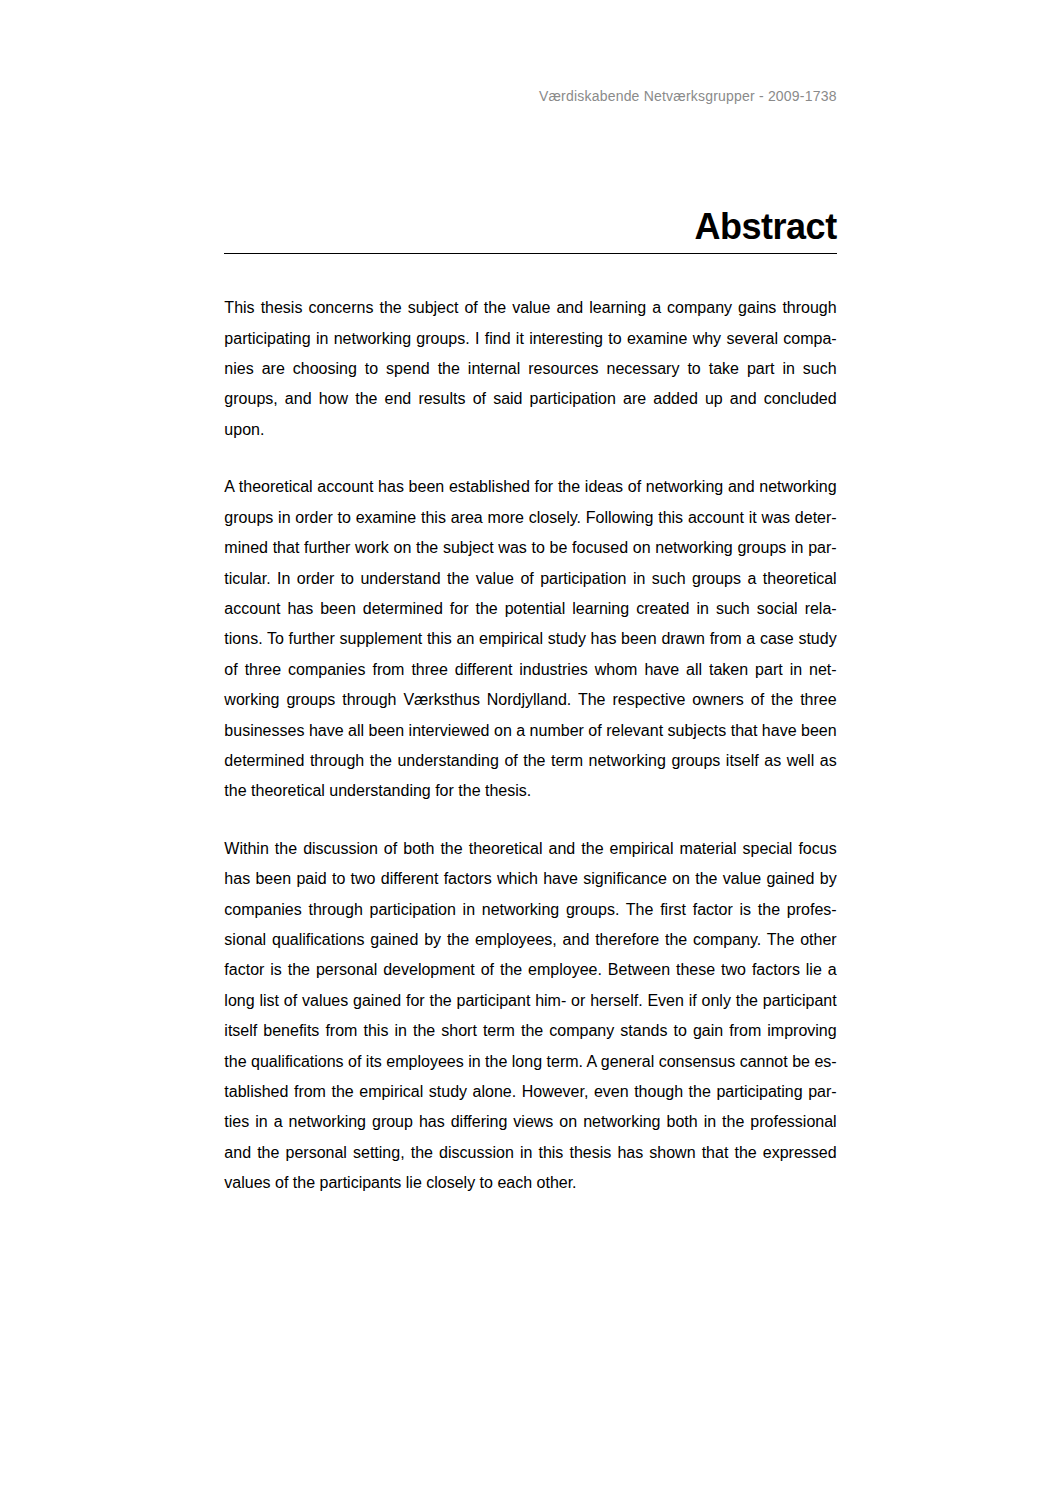Værdiskabende Netværksgrupper - 2009-1738
Abstract
This thesis concerns the subject of the value and learning a company gains through participating in networking groups. I find it interesting to examine why several companies are choosing to spend the internal resources necessary to take part in such groups, and how the end results of said participation are added up and concluded upon.
A theoretical account has been established for the ideas of networking and networking groups in order to examine this area more closely. Following this account it was determined that further work on the subject was to be focused on networking groups in particular. In order to understand the value of participation in such groups a theoretical account has been determined for the potential learning created in such social relations. To further supplement this an empirical study has been drawn from a case study of three companies from three different industries whom have all taken part in networking groups through Værksthus Nordjylland. The respective owners of the three businesses have all been interviewed on a number of relevant subjects that have been determined through the understanding of the term networking groups itself as well as the theoretical understanding for the thesis.
Within the discussion of both the theoretical and the empirical material special focus has been paid to two different factors which have significance on the value gained by companies through participation in networking groups. The first factor is the professional qualifications gained by the employees, and therefore the company. The other factor is the personal development of the employee. Between these two factors lie a long list of values gained for the participant him- or herself. Even if only the participant itself benefits from this in the short term the company stands to gain from improving the qualifications of its employees in the long term. A general consensus cannot be established from the empirical study alone. However, even though the participating parties in a networking group has differing views on networking both in the professional and the personal setting, the discussion in this thesis has shown that the expressed values of the participants lie closely to each other.